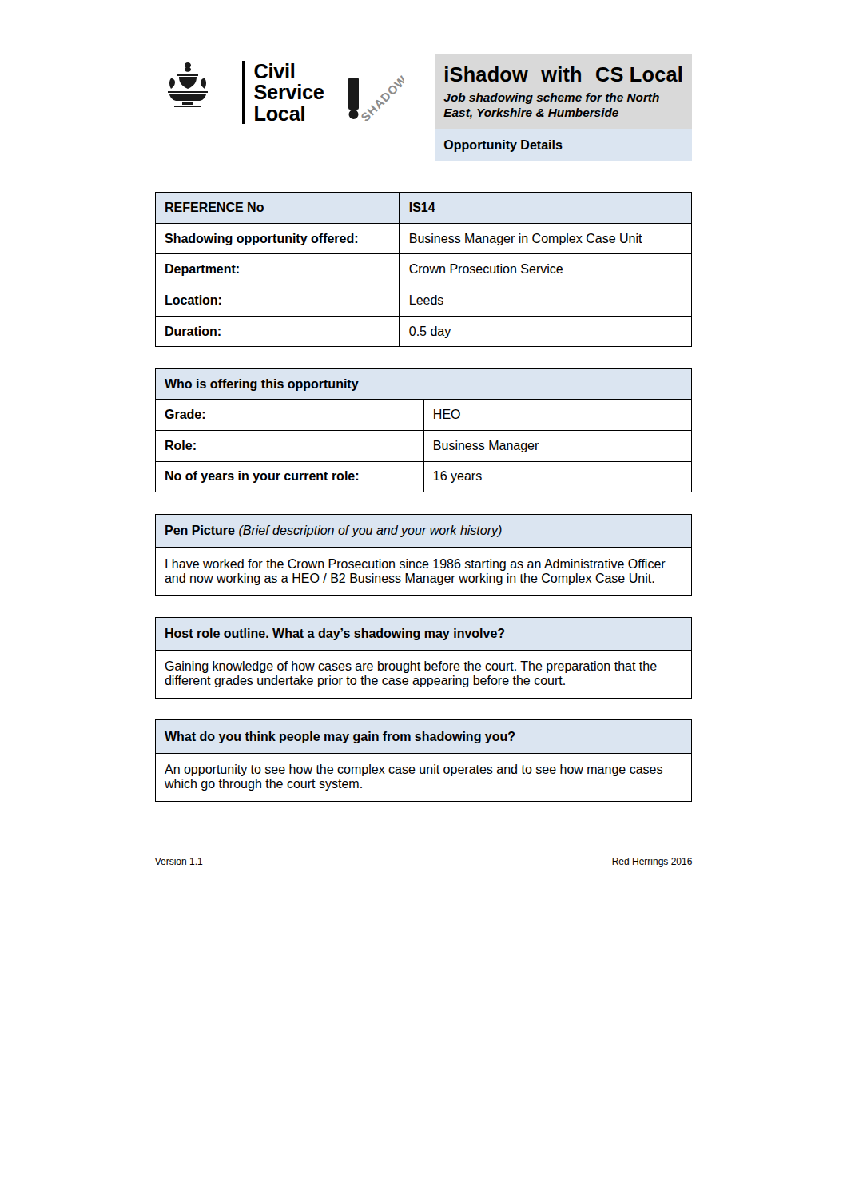Civil
Service
Local
SHADOW
iShadow with CS Local
Job shadowing scheme for the North East, Yorkshire & Humberside
Opportunity Details
| REFERENCE No | IS14 |
| Shadowing opportunity offered: | Business Manager in Complex Case Unit |
| Department: | Crown Prosecution Service |
| Location: | Leeds |
| Duration: | 0.5 day |
| Who is offering this opportunity |
| Grade: | HEO |
| Role: | Business Manager |
| No of years in your current role: | 16 years |
| Pen Picture (Brief description of you and your work history) |
| I have worked for the Crown Prosecution since 1986 starting as an Administrative Officer and now working as a HEO / B2 Business Manager working in the Complex Case Unit. |
| Host role outline. What a day’s shadowing may involve? |
| Gaining knowledge of how cases are brought before the court. The preparation that the different grades undertake prior to the case appearing before the court. |
| What do you think people may gain from shadowing you? |
| An opportunity to see how the complex case unit operates and to see how mange cases which go through the court system. |
Version 1.1 Red Herrings 2016